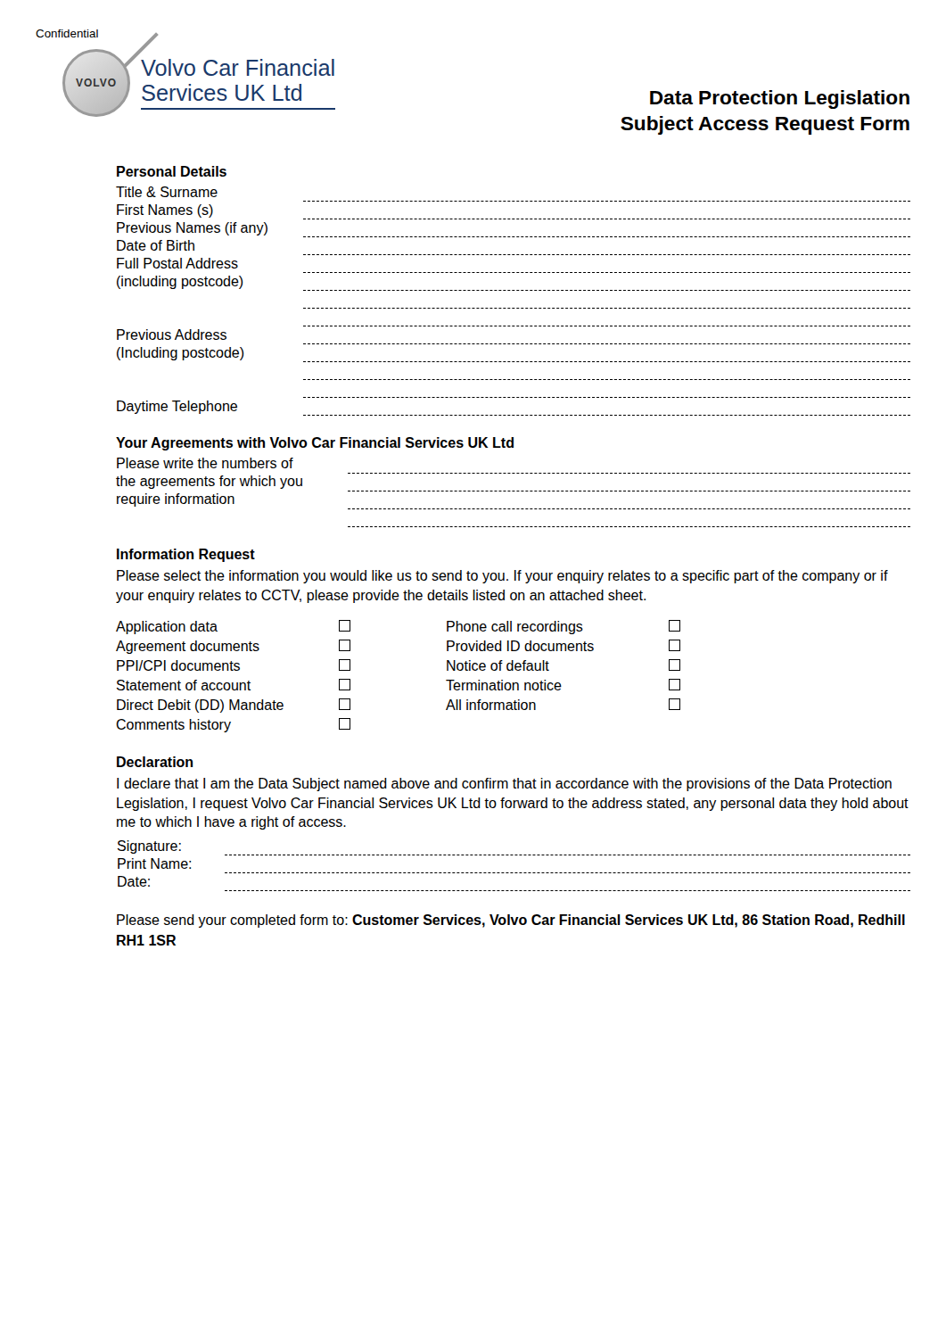Confidential
VOLVO
Volvo Car Financial
Services UK Ltd
Data Protection Legislation
Subject Access Request Form
Personal Details
| Title & Surname | |
| First Names (s) | |
| Previous Names (if any) | |
| Date of Birth | |
| Full Postal Address | |
| (including postcode) | |
| Previous Address | |
| (Including postcode) | |
| Daytime Telephone | |
Your Agreements with Volvo Car Financial Services UK Ltd
| Please write the numbers of | |
| the agreements for which you | |
| require information | |
Information Request
Please select the information you would like us to send to you. If your enquiry relates to a specific part of the company or if your enquiry relates to CCTV, please provide the details listed on an attached sheet.
| Application data | | Phone call recordings | |
| Agreement documents | | Provided ID documents | |
| PPI/CPI documents | | Notice of default | |
| Statement of account | | Termination notice | |
| Direct Debit (DD) Mandate | | All information | |
| Comments history | | | |
Declaration
I declare that I am the Data Subject named above and confirm that in accordance with the provisions of the Data Protection Legislation, I request Volvo Car Financial Services UK Ltd to forward to the address stated, any personal data they hold about me to which I have a right of access.
| Signature: | |
| Print Name: | |
| Date: | |
Please send your completed form to: Customer Services, Volvo Car Financial Services UK Ltd, 86 Station Road, Redhill RH1 1SR